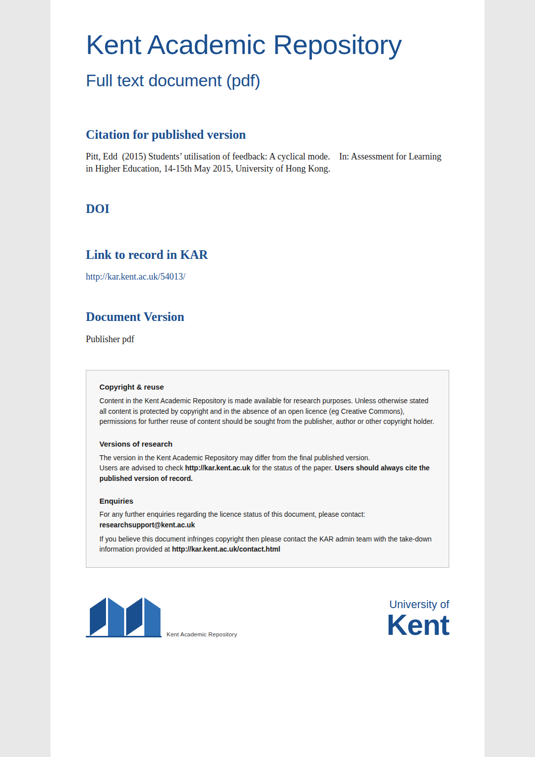Kent Academic Repository
Full text document (pdf)
Citation for published version
Pitt, Edd (2015) Students’ utilisation of feedback: A cyclical mode. In: Assessment for Learning in Higher Education, 14-15th May 2015, University of Hong Kong.
DOI
Link to record in KAR
http://kar.kent.ac.uk/54013/
Document Version
Publisher pdf
Copyright & reuse
Content in the Kent Academic Repository is made available for research purposes. Unless otherwise stated all content is protected by copyright and in the absence of an open licence (eg Creative Commons), permissions for further reuse of content should be sought from the publisher, author or other copyright holder.
Versions of research
The version in the Kent Academic Repository may differ from the final published version.
Users are advised to check http://kar.kent.ac.uk for the status of the paper. Users should always cite the published version of record.
Enquiries
For any further enquiries regarding the licence status of this document, please contact:
researchsupport@kent.ac.uk
If you believe this document infringes copyright then please contact the KAR admin team with the take-down information provided at http://kar.kent.ac.uk/contact.html
Kent Academic Repository
University of Kent